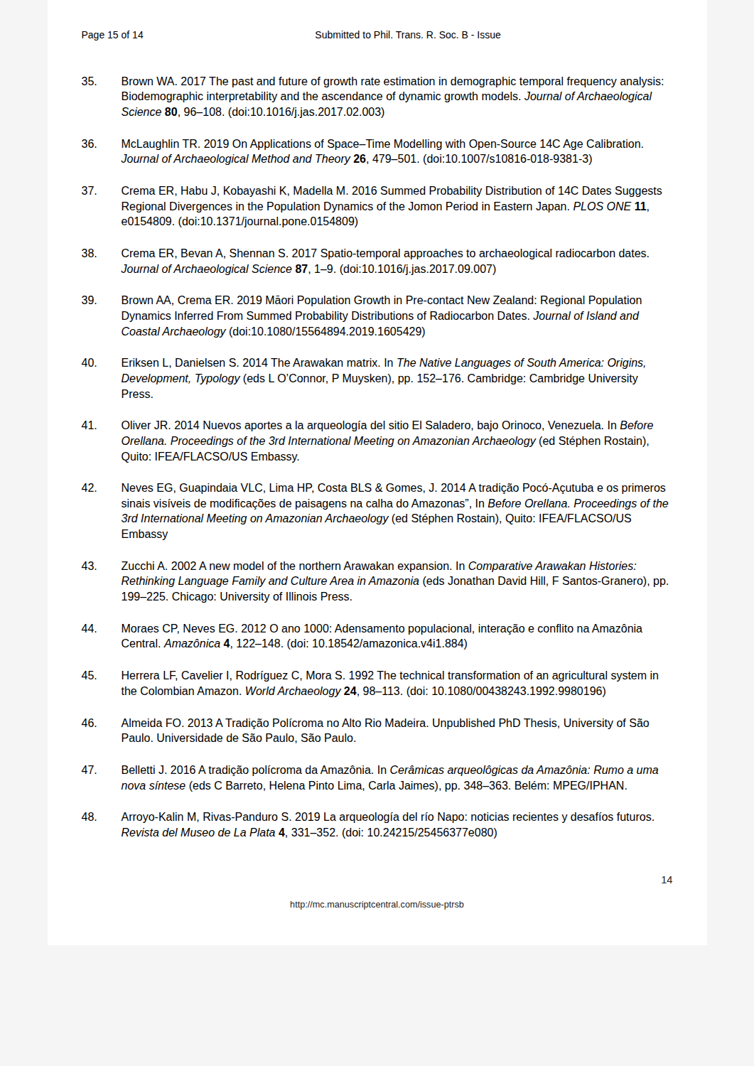Page 15 of 14
Submitted to Phil. Trans. R. Soc. B - Issue
35. Brown WA. 2017 The past and future of growth rate estimation in demographic temporal frequency analysis: Biodemographic interpretability and the ascendance of dynamic growth models. Journal of Archaeological Science 80, 96–108. (doi:10.1016/j.jas.2017.02.003)
36. McLaughlin TR. 2019 On Applications of Space–Time Modelling with Open-Source 14C Age Calibration. Journal of Archaeological Method and Theory 26, 479–501. (doi:10.1007/s10816-018-9381-3)
37. Crema ER, Habu J, Kobayashi K, Madella M. 2016 Summed Probability Distribution of 14C Dates Suggests Regional Divergences in the Population Dynamics of the Jomon Period in Eastern Japan. PLOS ONE 11, e0154809. (doi:10.1371/journal.pone.0154809)
38. Crema ER, Bevan A, Shennan S. 2017 Spatio-temporal approaches to archaeological radiocarbon dates. Journal of Archaeological Science 87, 1–9. (doi:10.1016/j.jas.2017.09.007)
39. Brown AA, Crema ER. 2019 Māori Population Growth in Pre-contact New Zealand: Regional Population Dynamics Inferred From Summed Probability Distributions of Radiocarbon Dates. Journal of Island and Coastal Archaeology (doi:10.1080/15564894.2019.1605429)
40. Eriksen L, Danielsen S. 2014 The Arawakan matrix. In The Native Languages of South America: Origins, Development, Typology (eds L O’Connor, P Muysken), pp. 152–176. Cambridge: Cambridge University Press.
41. Oliver JR. 2014 Nuevos aportes a la arqueología del sitio El Saladero, bajo Orinoco, Venezuela. In Before Orellana. Proceedings of the 3rd International Meeting on Amazonian Archaeology (ed Stéphen Rostain), Quito: IFEA/FLACSO/US Embassy.
42. Neves EG, Guapindaia VLC, Lima HP, Costa BLS & Gomes, J. 2014 A tradição Pocó-Açutuba e os primeros sinais visíveis de modificações de paisagens na calha do Amazonas”, In Before Orellana. Proceedings of the 3rd International Meeting on Amazonian Archaeology (ed Stéphen Rostain), Quito: IFEA/FLACSO/US Embassy
43. Zucchi A. 2002 A new model of the northern Arawakan expansion. In Comparative Arawakan Histories: Rethinking Language Family and Culture Area in Amazonia (eds Jonathan David Hill, F Santos-Granero), pp. 199–225. Chicago: University of Illinois Press.
44. Moraes CP, Neves EG. 2012 O ano 1000: Adensamento populacional, interação e conflito na Amazônia Central. Amazônica 4, 122–148. (doi: 10.18542/amazonica.v4i1.884)
45. Herrera LF, Cavelier I, Rodríguez C, Mora S. 1992 The technical transformation of an agricultural system in the Colombian Amazon. World Archaeology 24, 98–113. (doi: 10.1080/00438243.1992.9980196)
46. Almeida FO. 2013 A Tradição Polícroma no Alto Rio Madeira. Unpublished PhD Thesis, University of São Paulo. Universidade de São Paulo, São Paulo.
47. Belletti J. 2016 A tradição polícroma da Amazônia. In Cerâmicas arqueolôgicas da Amazônia: Rumo a uma nova síntese (eds C Barreto, Helena Pinto Lima, Carla Jaimes), pp. 348–363. Belém: MPEG/IPHAN.
48. Arroyo-Kalin M, Rivas-Panduro S. 2019 La arqueología del río Napo: noticias recientes y desafíos futuros. Revista del Museo de La Plata 4, 331–352. (doi: 10.24215/25456377e080)
14
http://mc.manuscriptcentral.com/issue-ptrsb